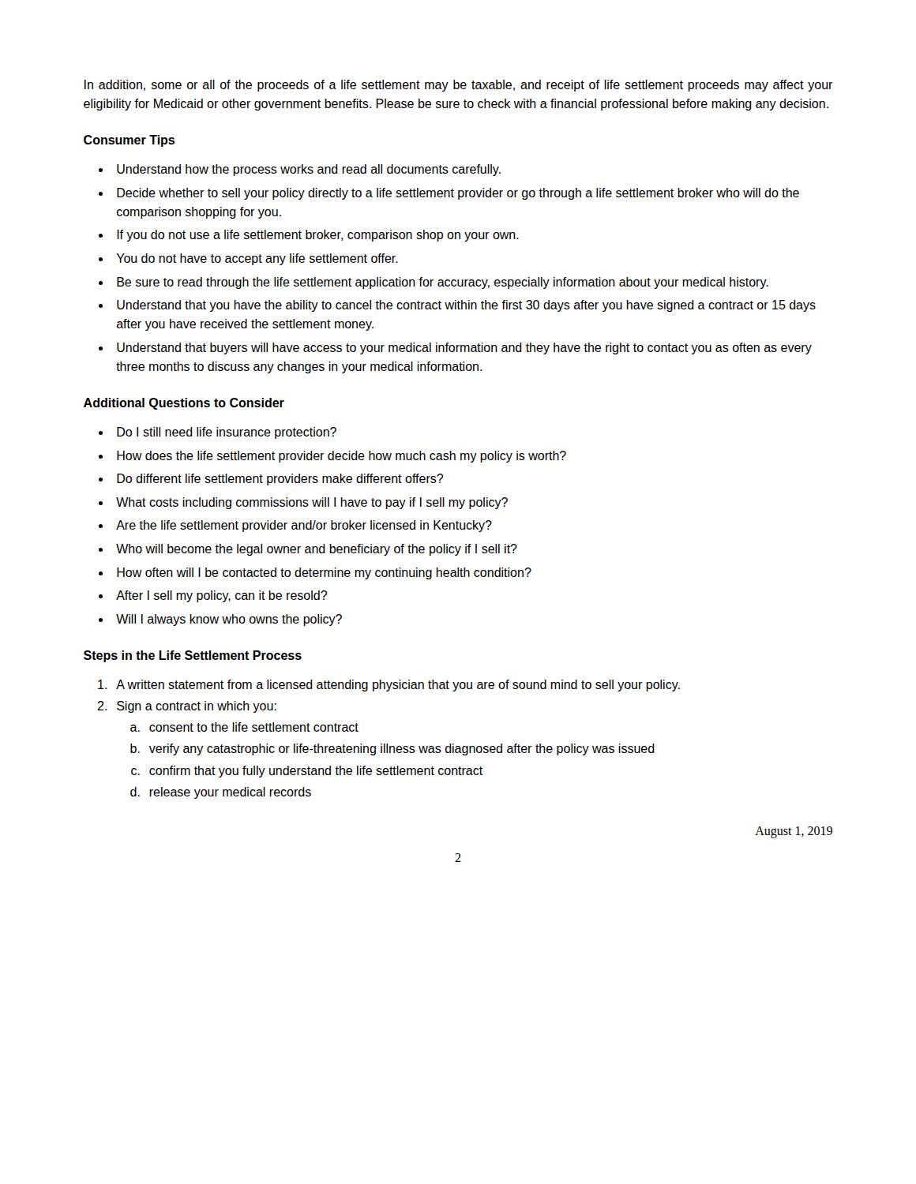In addition, some or all of the proceeds of a life settlement may be taxable, and receipt of life settlement proceeds may affect your eligibility for Medicaid or other government benefits. Please be sure to check with a financial professional before making any decision.
Consumer Tips
Understand how the process works and read all documents carefully.
Decide whether to sell your policy directly to a life settlement provider or go through a life settlement broker who will do the comparison shopping for you.
If you do not use a life settlement broker, comparison shop on your own.
You do not have to accept any life settlement offer.
Be sure to read through the life settlement application for accuracy, especially information about your medical history.
Understand that you have the ability to cancel the contract within the first 30 days after you have signed a contract or 15 days after you have received the settlement money.
Understand that buyers will have access to your medical information and they have the right to contact you as often as every three months to discuss any changes in your medical information.
Additional Questions to Consider
Do I still need life insurance protection?
How does the life settlement provider decide how much cash my policy is worth?
Do different life settlement providers make different offers?
What costs including commissions will I have to pay if I sell my policy?
Are the life settlement provider and/or broker licensed in Kentucky?
Who will become the legal owner and beneficiary of the policy if I sell it?
How often will I be contacted to determine my continuing health condition?
After I sell my policy, can it be resold?
Will I always know who owns the policy?
Steps in the Life Settlement Process
A written statement from a licensed attending physician that you are of sound mind to sell your policy.
Sign a contract in which you:
consent to the life settlement contract
verify any catastrophic or life-threatening illness was diagnosed after the policy was issued
confirm that you fully understand the life settlement contract
release your medical records
August 1, 2019
2